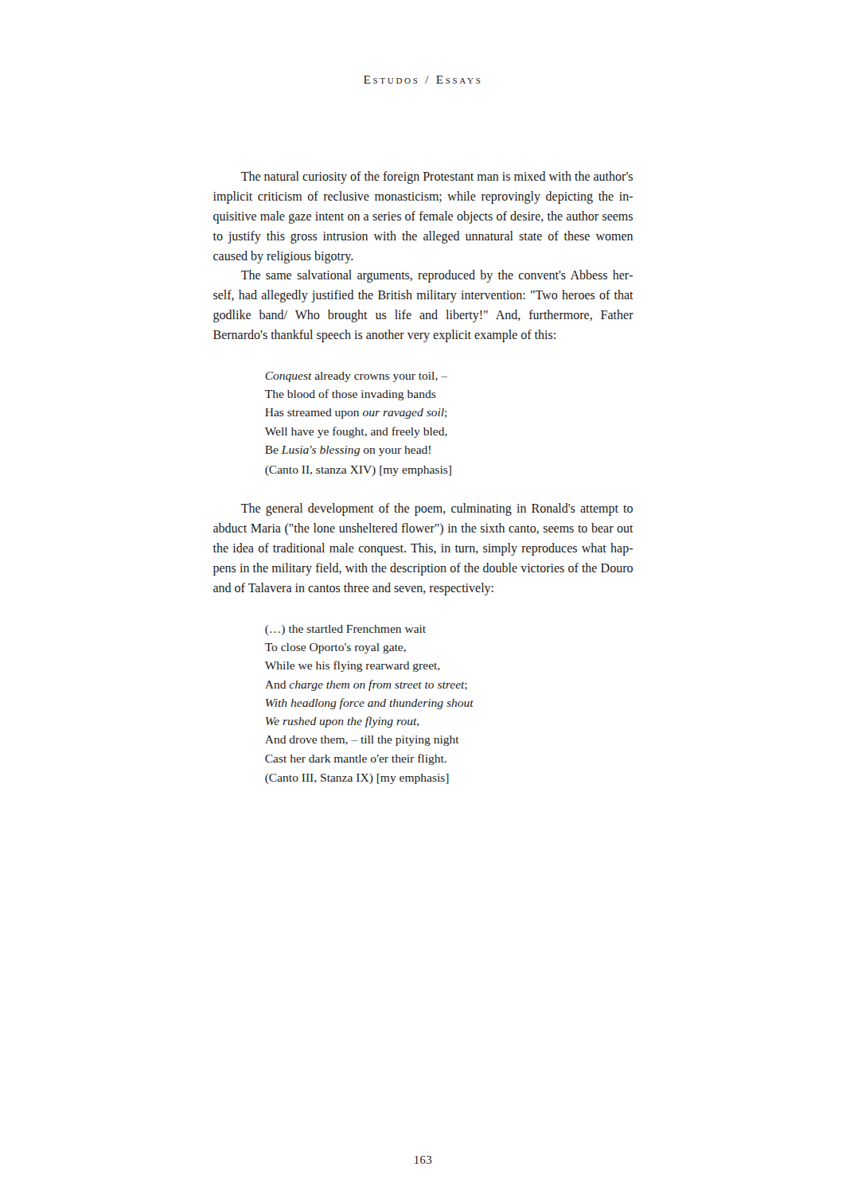Estudos / Essays
The natural curiosity of the foreign Protestant man is mixed with the author's implicit criticism of reclusive monasticism; while reprovingly depicting the inquisitive male gaze intent on a series of female objects of desire, the author seems to justify this gross intrusion with the alleged unnatural state of these women caused by religious bigotry.
The same salvational arguments, reproduced by the convent's Abbess herself, had allegedly justified the British military intervention: "Two heroes of that godlike band/ Who brought us life and liberty!" And, furthermore, Father Bernardo's thankful speech is another very explicit example of this:
Conquest already crowns your toil, –
The blood of those invading bands
Has streamed upon our ravaged soil;
Well have ye fought, and freely bled,
Be Lusia's blessing on your head!
(Canto II, stanza XIV) [my emphasis]
The general development of the poem, culminating in Ronald's attempt to abduct Maria ("the lone unsheltered flower") in the sixth canto, seems to bear out the idea of traditional male conquest. This, in turn, simply reproduces what happens in the military field, with the description of the double victories of the Douro and of Talavera in cantos three and seven, respectively:
(…) the startled Frenchmen wait
To close Oporto's royal gate,
While we his flying rearward greet,
And charge them on from street to street;
With headlong force and thundering shout
We rushed upon the flying rout,
And drove them, – till the pitying night
Cast her dark mantle o'er their flight.
(Canto III, Stanza IX) [my emphasis]
163